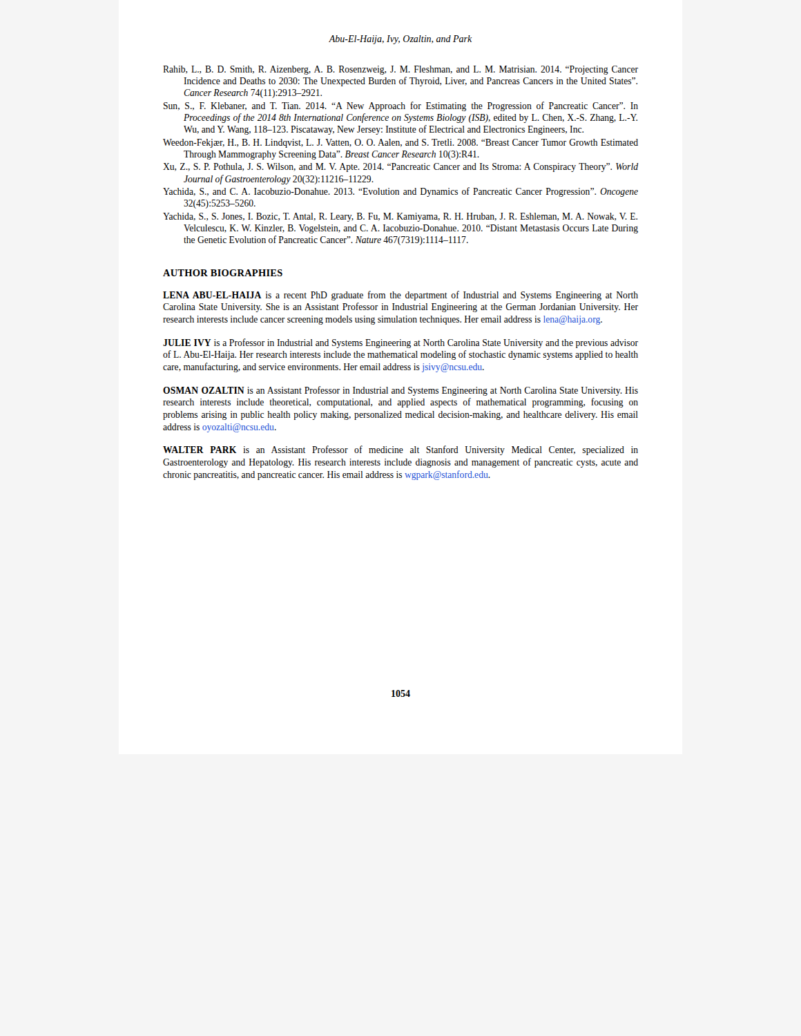Abu-El-Haija, Ivy, Ozaltin, and Park
Rahib, L., B. D. Smith, R. Aizenberg, A. B. Rosenzweig, J. M. Fleshman, and L. M. Matrisian. 2014. “Projecting Cancer Incidence and Deaths to 2030: The Unexpected Burden of Thyroid, Liver, and Pancreas Cancers in the United States”. Cancer Research 74(11):2913–2921.
Sun, S., F. Klebaner, and T. Tian. 2014. “A New Approach for Estimating the Progression of Pancreatic Cancer”. In Proceedings of the 2014 8th International Conference on Systems Biology (ISB), edited by L. Chen, X.-S. Zhang, L.-Y. Wu, and Y. Wang, 118–123. Piscataway, New Jersey: Institute of Electrical and Electronics Engineers, Inc.
Weedon-Fekjær, H., B. H. Lindqvist, L. J. Vatten, O. O. Aalen, and S. Tretli. 2008. “Breast Cancer Tumor Growth Estimated Through Mammography Screening Data”. Breast Cancer Research 10(3):R41.
Xu, Z., S. P. Pothula, J. S. Wilson, and M. V. Apte. 2014. “Pancreatic Cancer and Its Stroma: A Conspiracy Theory”. World Journal of Gastroenterology 20(32):11216–11229.
Yachida, S., and C. A. Iacobuzio-Donahue. 2013. “Evolution and Dynamics of Pancreatic Cancer Progression”. Oncogene 32(45):5253–5260.
Yachida, S., S. Jones, I. Bozic, T. Antal, R. Leary, B. Fu, M. Kamiyama, R. H. Hruban, J. R. Eshleman, M. A. Nowak, V. E. Velculescu, K. W. Kinzler, B. Vogelstein, and C. A. Iacobuzio-Donahue. 2010. “Distant Metastasis Occurs Late During the Genetic Evolution of Pancreatic Cancer”. Nature 467(7319):1114–1117.
AUTHOR BIOGRAPHIES
LENA ABU-EL-HAIJA is a recent PhD graduate from the department of Industrial and Systems Engineering at North Carolina State University. She is an Assistant Professor in Industrial Engineering at the German Jordanian University. Her research interests include cancer screening models using simulation techniques. Her email address is lena@haija.org.
JULIE IVY is a Professor in Industrial and Systems Engineering at North Carolina State University and the previous advisor of L. Abu-El-Haija. Her research interests include the mathematical modeling of stochastic dynamic systems applied to health care, manufacturing, and service environments. Her email address is jsivy@ncsu.edu.
OSMAN OZALTIN is an Assistant Professor in Industrial and Systems Engineering at North Carolina State University. His research interests include theoretical, computational, and applied aspects of mathematical programming, focusing on problems arising in public health policy making, personalized medical decision-making, and healthcare delivery. His email address is oyozalti@ncsu.edu.
WALTER PARK is an Assistant Professor of medicine alt Stanford University Medical Center, specialized in Gastroenterology and Hepatology. His research interests include diagnosis and management of pancreatic cysts, acute and chronic pancreatitis, and pancreatic cancer. His email address is wgpark@stanford.edu.
1054